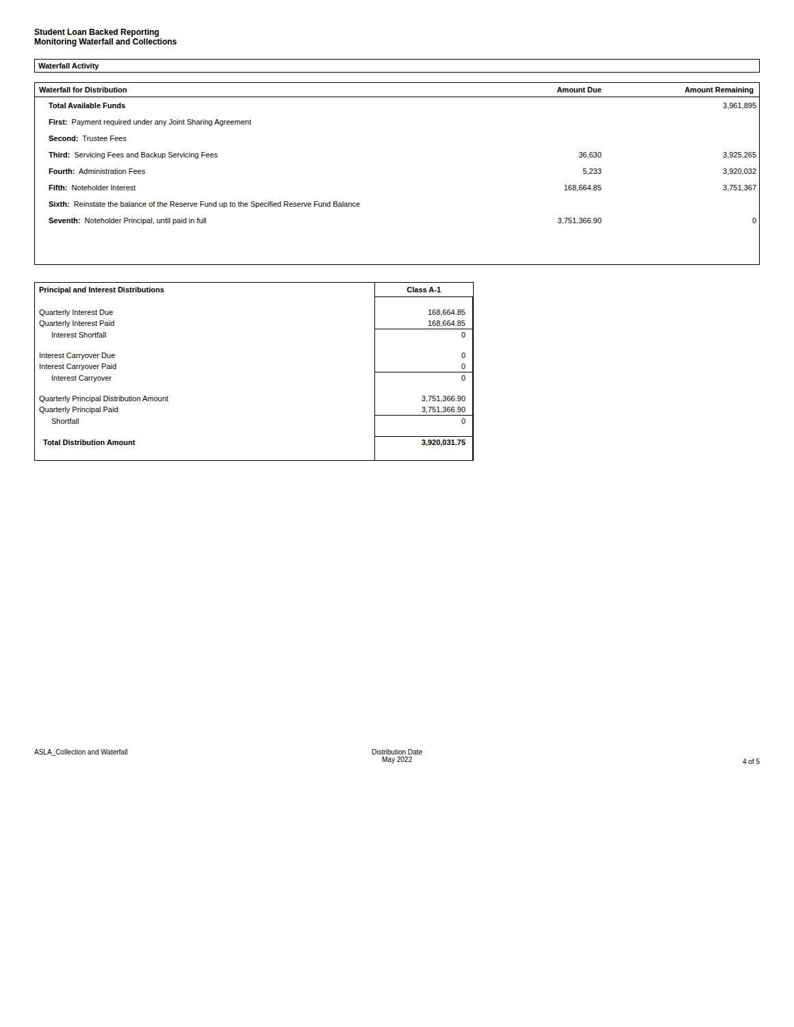Student Loan Backed Reporting
Monitoring Waterfall and Collections
Waterfall Activity
| Waterfall for Distribution | Amount Due | Amount Remaining |
| --- | --- | --- |
| Total Available Funds | | 3,961,895 |
| First: Payment required under any Joint Sharing Agreement | | |
| Second: Trustee Fees | | |
| Third: Servicing Fees and Backup Servicing Fees | 36,630 | 3,925,265 |
| Fourth: Administration Fees | 5,233 | 3,920,032 |
| Fifth: Noteholder Interest | 168,664.85 | 3,751,367 |
| Sixth: Reinstate the balance of the Reserve Fund up to the Specified Reserve Fund Balance | | |
| Seventh: Noteholder Principal, until paid in full | 3,751,366.90 | 0 |
| Principal and Interest Distributions | Class A-1 |
| --- | --- |
| Quarterly Interest Due | 168,664.85 |
| Quarterly Interest Paid | 168,664.85 |
| Interest Shortfall | 0 |
| Interest Carryover Due | 0 |
| Interest Carryover Paid | 0 |
| Interest Carryover | 0 |
| Quarterly Principal Distribution Amount | 3,751,366.90 |
| Quarterly Principal Paid | 3,751,366.90 |
| Shortfall | 0 |
| Total Distribution Amount | 3,920,031.75 |
ASLA_Collection and Waterfall
Distribution Date
May 2022
4 of 5